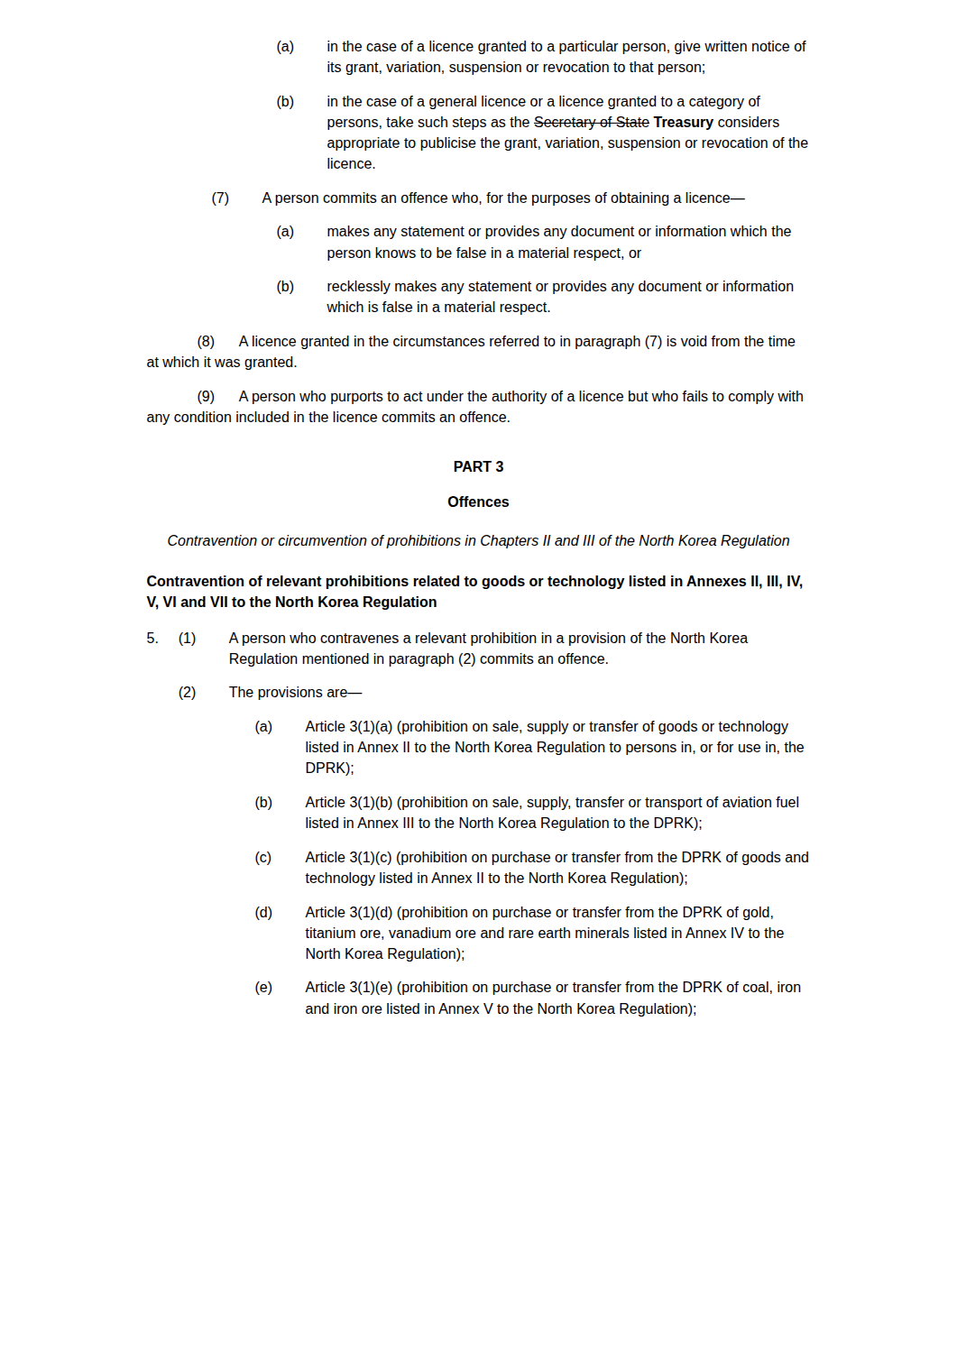(a)
in the case of a licence granted to a particular person, give written notice of its grant, variation, suspension or revocation to that person;
(b)
in the case of a general licence or a licence granted to a category of persons, take such steps as the Secretary of State Treasury considers appropriate to publicise the grant, variation, suspension or revocation of the licence.
(7)
A person commits an offence who, for the purposes of obtaining a licence—
(a)
makes any statement or provides any document or information which the person knows to be false in a material respect, or
(b)
recklessly makes any statement or provides any document or information which is false in a material respect.
(8) A licence granted in the circumstances referred to in paragraph (7) is void from the time at which it was granted.
(9) A person who purports to act under the authority of a licence but who fails to comply with any condition included in the licence commits an offence.
PART 3
Offences
Contravention or circumvention of prohibitions in Chapters II and III of the North Korea Regulation
Contravention of relevant prohibitions related to goods or technology listed in Annexes II, III, IV, V, VI and VII to the North Korea Regulation
5.
(1)
A person who contravenes a relevant prohibition in a provision of the North Korea Regulation mentioned in paragraph (2) commits an offence.
(2)
The provisions are—
(a)
Article 3(1)(a) (prohibition on sale, supply or transfer of goods or technology listed in Annex II to the North Korea Regulation to persons in, or for use in, the DPRK);
(b)
Article 3(1)(b) (prohibition on sale, supply, transfer or transport of aviation fuel listed in Annex III to the North Korea Regulation to the DPRK);
(c)
Article 3(1)(c) (prohibition on purchase or transfer from the DPRK of goods and technology listed in Annex II to the North Korea Regulation);
(d)
Article 3(1)(d) (prohibition on purchase or transfer from the DPRK of gold, titanium ore, vanadium ore and rare earth minerals listed in Annex IV to the North Korea Regulation);
(e)
Article 3(1)(e) (prohibition on purchase or transfer from the DPRK of coal, iron and iron ore listed in Annex V to the North Korea Regulation);